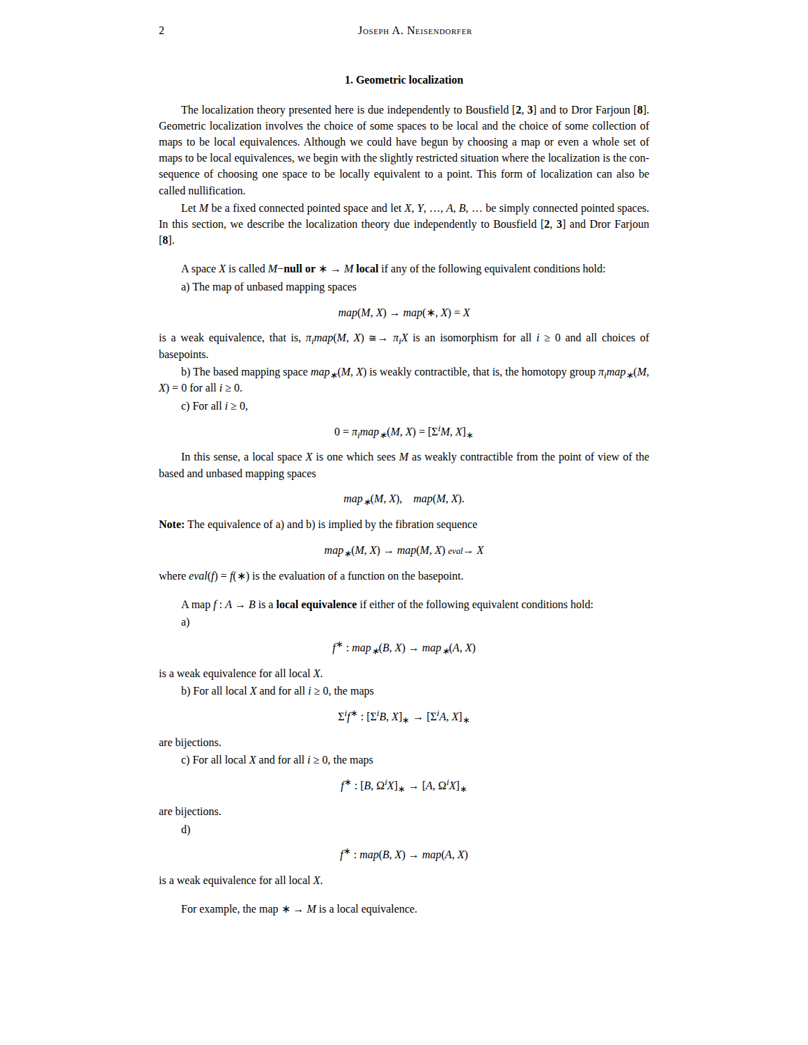2 Joseph A. Neisendorfer
1. Geometric localization
The localization theory presented here is due independently to Bousfield [2, 3] and to Dror Farjoun [8]. Geometric localization involves the choice of some spaces to be local and the choice of some collection of maps to be local equivalences. Although we could have begun by choosing a map or even a whole set of maps to be local equivalences, we begin with the slightly restricted situation where the localization is the consequence of choosing one space to be locally equivalent to a point. This form of localization can also be called nullification.
Let M be a fixed connected pointed space and let X, Y, …, A, B, … be simply connected pointed spaces. In this section, we describe the localization theory due independently to Bousfield [2, 3] and Dror Farjoun [8].
A space X is called M−null or ∗ → M local if any of the following equivalent conditions hold:
a) The map of unbased mapping spaces
map(M, X) → map(∗, X) = X
is a weak equivalence, that is, πimap(M, X) ≅→ πiX is an isomorphism for all i ≥ 0 and all choices of basepoints.
b) The based mapping space map∗(M, X) is weakly contractible, that is, the homotopy group πimap∗(M, X) = 0 for all i ≥ 0.
c) For all i ≥ 0,
0 = πimap∗(M, X) = [ΣiM, X]∗
In this sense, a local space X is one which sees M as weakly contractible from the point of view of the based and unbased mapping spaces
map∗(M, X), map(M, X).
Note: The equivalence of a) and b) is implied by the fibration sequence
map∗(M, X) → map(M, X) eval→ X
where eval(f) = f(∗) is the evaluation of a function on the basepoint.
A map f : A → B is a local equivalence if either of the following equivalent conditions hold:
a)
f∗ : map∗(B, X) → map∗(A, X)
is a weak equivalence for all local X.
b) For all local X and for all i ≥ 0, the maps
Σif∗ : [ΣiB, X]∗ → [ΣiA, X]∗
are bijections.
c) For all local X and for all i ≥ 0, the maps
f∗ : [B, ΩiX]∗ → [A, ΩiX]∗
are bijections.
d)
f∗ : map(B, X) → map(A, X)
is a weak equivalence for all local X.
For example, the map ∗ → M is a local equivalence.